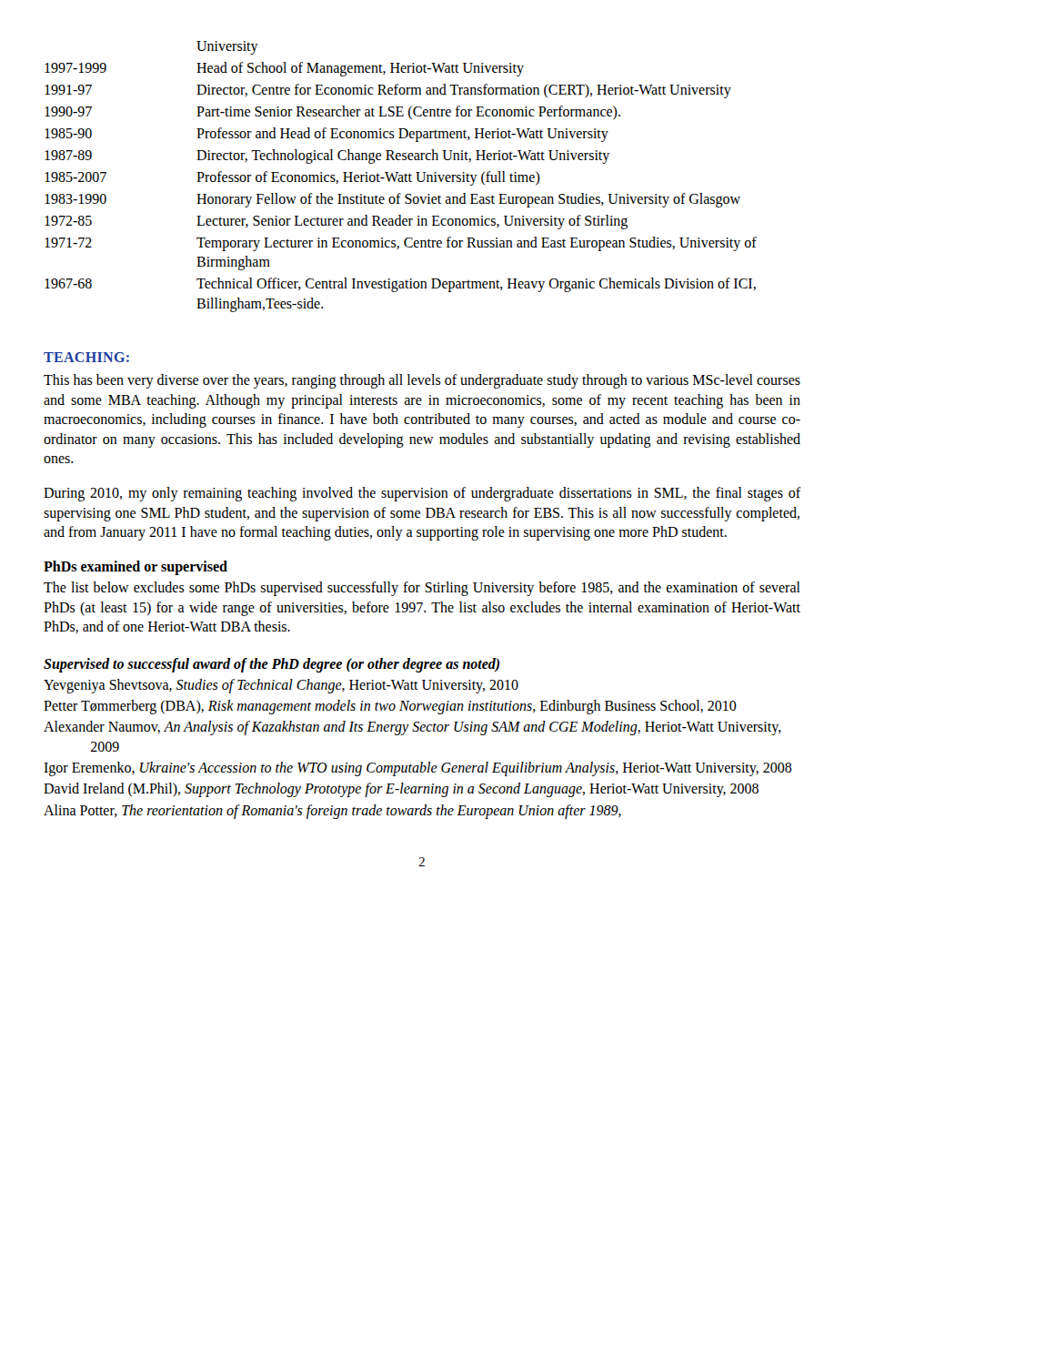| | University |
| 1997-1999 | Head of School of Management, Heriot-Watt University |
| 1991-97 | Director, Centre for Economic Reform and Transformation (CERT), Heriot-Watt University |
| 1990-97 | Part-time Senior Researcher at LSE (Centre for Economic Performance). |
| 1985-90 | Professor and Head of Economics Department, Heriot-Watt University |
| 1987-89 | Director, Technological Change Research Unit, Heriot-Watt University |
| 1985-2007 | Professor of Economics, Heriot-Watt University (full time) |
| 1983-1990 | Honorary Fellow of the Institute of Soviet and East European Studies, University of Glasgow |
| 1972-85 | Lecturer, Senior Lecturer and Reader in Economics, University of Stirling |
| 1971-72 | Temporary Lecturer in Economics, Centre for Russian and East European Studies, University of Birmingham |
| 1967-68 | Technical Officer, Central Investigation Department, Heavy Organic Chemicals Division of ICI, Billingham,Tees-side. |
TEACHING:
This has been very diverse over the years, ranging through all levels of undergraduate study through to various MSc-level courses and some MBA teaching. Although my principal interests are in microeconomics, some of my recent teaching has been in macroeconomics, including courses in finance. I have both contributed to many courses, and acted as module and course co-ordinator on many occasions. This has included developing new modules and substantially updating and revising established ones.
During 2010, my only remaining teaching involved the supervision of undergraduate dissertations in SML, the final stages of supervising one SML PhD student, and the supervision of some DBA research for EBS. This is all now successfully completed, and from January 2011 I have no formal teaching duties, only a supporting role in supervising one more PhD student.
PhDs examined or supervised
The list below excludes some PhDs supervised successfully for Stirling University before 1985, and the examination of several PhDs (at least 15) for a wide range of universities, before 1997. The list also excludes the internal examination of Heriot-Watt PhDs, and of one Heriot-Watt DBA thesis.
Supervised to successful award of the PhD degree (or other degree as noted)
Yevgeniya Shevtsova, Studies of Technical Change, Heriot-Watt University, 2010
Petter Tømmerberg (DBA), Risk management models in two Norwegian institutions, Edinburgh Business School, 2010
Alexander Naumov, An Analysis of Kazakhstan and Its Energy Sector Using SAM and CGE Modeling, Heriot-Watt University, 2009
Igor Eremenko, Ukraine's Accession to the WTO using Computable General Equilibrium Analysis, Heriot-Watt University, 2008
David Ireland (M.Phil), Support Technology Prototype for E-learning in a Second Language, Heriot-Watt University, 2008
Alina Potter, The reorientation of Romania's foreign trade towards the European Union after 1989,
2